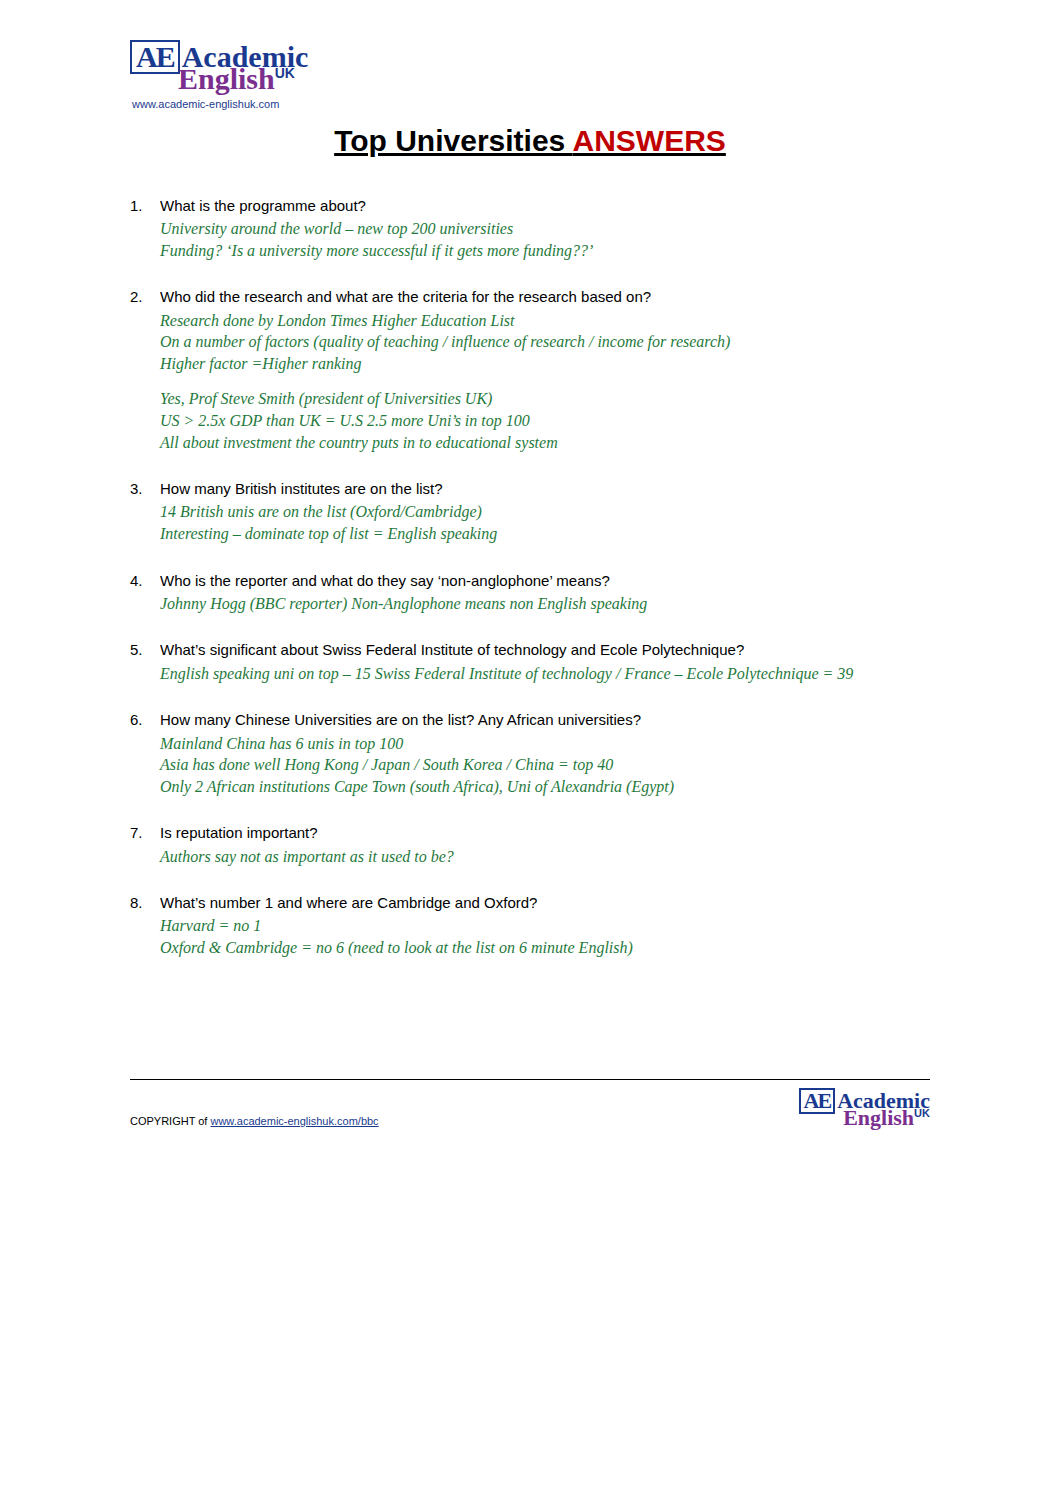AE Academic EnglishUK
www.academic-englishuk.com
Top Universities ANSWERS
What is the programme about?
University around the world – new top 200 universities
Funding? ‘Is a university more successful if it gets more funding??’
Who did the research and what are the criteria for the research based on?
Research done by London Times Higher Education List
On a number of factors (quality of teaching / influence of research / income for research)
Higher factor =Higher ranking
Yes, Prof Steve Smith (president of Universities UK)
US > 2.5x GDP than UK = U.S 2.5 more Uni’s in top 100
All about investment the country puts in to educational system
How many British institutes are on the list?
14 British unis are on the list (Oxford/Cambridge)
Interesting – dominate top of list = English speaking
Who is the reporter and what do they say ‘non-anglophone’ means?
Johnny Hogg (BBC reporter) Non-Anglophone means non English speaking
What’s significant about Swiss Federal Institute of technology and Ecole Polytechnique?
English speaking uni on top – 15 Swiss Federal Institute of technology / France – Ecole Polytechnique = 39
How many Chinese Universities are on the list? Any African universities?
Mainland China has 6 unis in top 100
Asia has done well Hong Kong / Japan / South Korea / China = top 40
Only 2 African institutions Cape Town (south Africa), Uni of Alexandria (Egypt)
Is reputation important?
Authors say not as important as it used to be?
What’s number 1 and where are Cambridge and Oxford?
Harvard = no 1
Oxford & Cambridge = no 6 (need to look at the list on 6 minute English)
COPYRIGHT of www.academic-englishuk.com/bbc
AE Academic EnglishUK